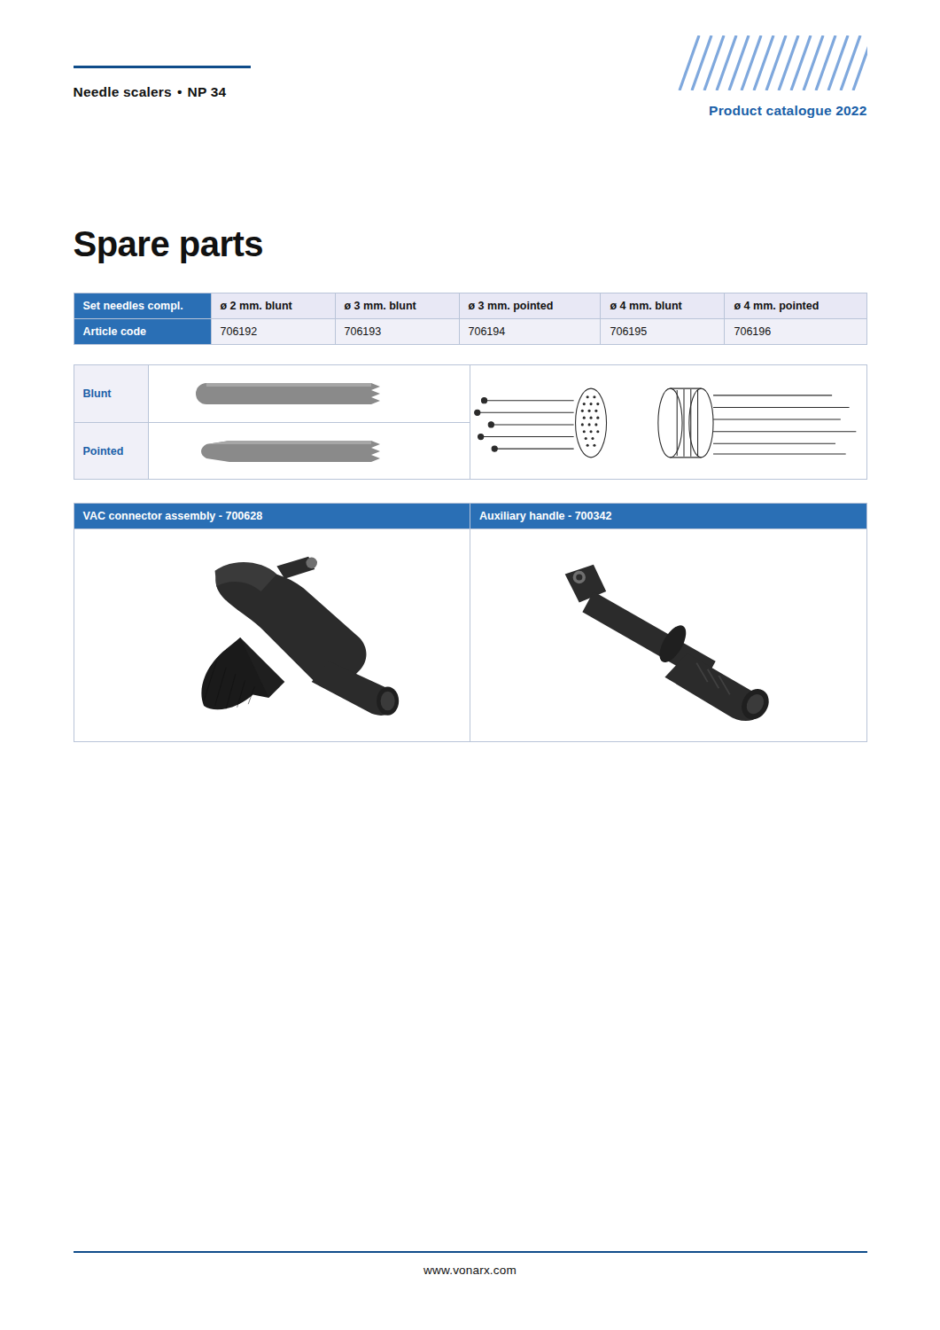Needle scalers•NP 34
Product catalogue 2022
Spare parts
| Set needles compl. | ø 2 mm. blunt | ø 3 mm. blunt | ø 3 mm. pointed | ø 4 mm. blunt | ø 4 mm. pointed |
| --- | --- | --- | --- | --- | --- |
| Article code | 706192 | 706193 | 706194 | 706195 | 706196 |
Blunt
Pointed
| VAC connector assembly - 700628 | Auxiliary handle - 700342 |
| --- | --- |
www.vonarx.com